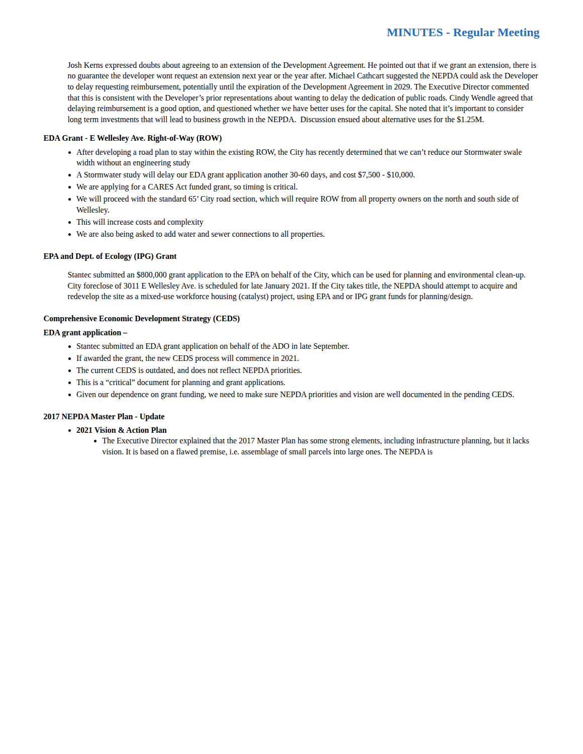MINUTES - Regular Meeting
Josh Kerns expressed doubts about agreeing to an extension of the Development Agreement. He pointed out that if we grant an extension, there is no guarantee the developer wont request an extension next year or the year after. Michael Cathcart suggested the NEPDA could ask the Developer to delay requesting reimbursement, potentially until the expiration of the Development Agreement in 2029. The Executive Director commented that this is consistent with the Developer’s prior representations about wanting to delay the dedication of public roads. Cindy Wendle agreed that delaying reimbursement is a good option, and questioned whether we have better uses for the capital. She noted that it’s important to consider long term investments that will lead to business growth in the NEPDA. Discussion ensued about alternative uses for the $1.25M.
EDA Grant - E Wellesley Ave. Right-of-Way (ROW)
After developing a road plan to stay within the existing ROW, the City has recently determined that we can’t reduce our Stormwater swale width without an engineering study
A Stormwater study will delay our EDA grant application another 30-60 days, and cost $7,500 - $10,000.
We are applying for a CARES Act funded grant, so timing is critical.
We will proceed with the standard 65’ City road section, which will require ROW from all property owners on the north and south side of Wellesley.
This will increase costs and complexity
We are also being asked to add water and sewer connections to all properties.
EPA and Dept. of Ecology (IPG) Grant
Stantec submitted an $800,000 grant application to the EPA on behalf of the City, which can be used for planning and environmental clean-up. City foreclose of 3011 E Wellesley Ave. is scheduled for late January 2021. If the City takes title, the NEPDA should attempt to acquire and redevelop the site as a mixed-use workforce housing (catalyst) project, using EPA and or IPG grant funds for planning/design.
Comprehensive Economic Development Strategy (CEDS)
EDA grant application –
Stantec submitted an EDA grant application on behalf of the ADO in late September.
If awarded the grant, the new CEDS process will commence in 2021.
The current CEDS is outdated, and does not reflect NEPDA priorities.
This is a “critical” document for planning and grant applications.
Given our dependence on grant funding, we need to make sure NEPDA priorities and vision are well documented in the pending CEDS.
2017 NEPDA Master Plan - Update
2021 Vision & Action Plan
The Executive Director explained that the 2017 Master Plan has some strong elements, including infrastructure planning, but it lacks vision. It is based on a flawed premise, i.e. assemblage of small parcels into large ones. The NEPDA is